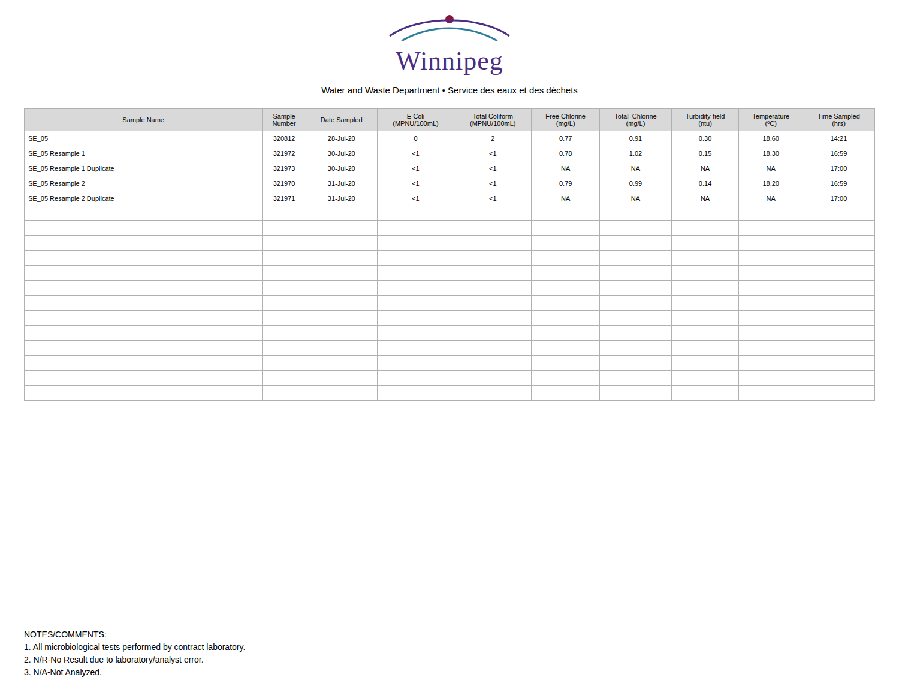Winnipeg
Water and Waste Department • Service des eaux et des déchets
| Sample Name | Sample Number | Date Sampled | E Coli (MPNU/100mL) | Total Coliform (MPNU/100mL) | Free Chlorine (mg/L) | Total Chlorine (mg/L) | Turbidity-field (ntu) | Temperature (ºC) | Time Sampled (hrs) |
| --- | --- | --- | --- | --- | --- | --- | --- | --- | --- |
| SE_05 | 320812 | 28-Jul-20 | 0 | 2 | 0.77 | 0.91 | 0.30 | 18.60 | 14:21 |
| SE_05 Resample 1 | 321972 | 30-Jul-20 | <1 | <1 | 0.78 | 1.02 | 0.15 | 18.30 | 16:59 |
| SE_05 Resample 1 Duplicate | 321973 | 30-Jul-20 | <1 | <1 | NA | NA | NA | NA | 17:00 |
| SE_05 Resample 2 | 321970 | 31-Jul-20 | <1 | <1 | 0.79 | 0.99 | 0.14 | 18.20 | 16:59 |
| SE_05 Resample 2 Duplicate | 321971 | 31-Jul-20 | <1 | <1 | NA | NA | NA | NA | 17:00 |
NOTES/COMMENTS:
1. All microbiological tests performed by contract laboratory.
2. N/R-No Result due to laboratory/analyst error.
3. N/A-Not Analyzed.